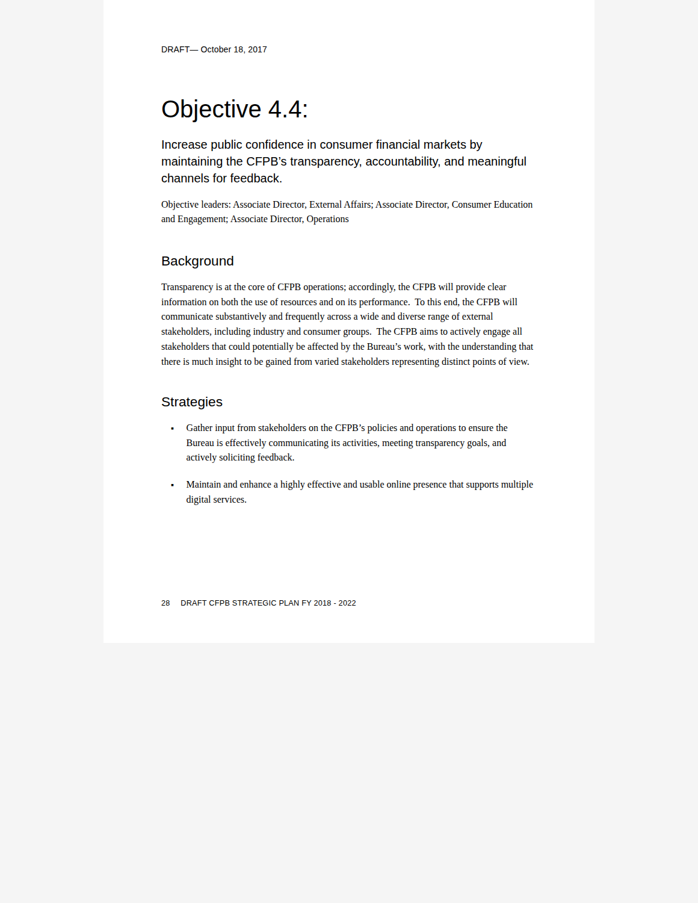DRAFT— October 18, 2017
Objective 4.4:
Increase public confidence in consumer financial markets by maintaining the CFPB’s transparency, accountability, and meaningful channels for feedback.
Objective leaders: Associate Director, External Affairs; Associate Director, Consumer Education and Engagement; Associate Director, Operations
Background
Transparency is at the core of CFPB operations; accordingly, the CFPB will provide clear information on both the use of resources and on its performance. To this end, the CFPB will communicate substantively and frequently across a wide and diverse range of external stakeholders, including industry and consumer groups. The CFPB aims to actively engage all stakeholders that could potentially be affected by the Bureau’s work, with the understanding that there is much insight to be gained from varied stakeholders representing distinct points of view.
Strategies
Gather input from stakeholders on the CFPB’s policies and operations to ensure the Bureau is effectively communicating its activities, meeting transparency goals, and actively soliciting feedback.
Maintain and enhance a highly effective and usable online presence that supports multiple digital services.
28 DRAFT CFPB STRATEGIC PLAN FY 2018 - 2022